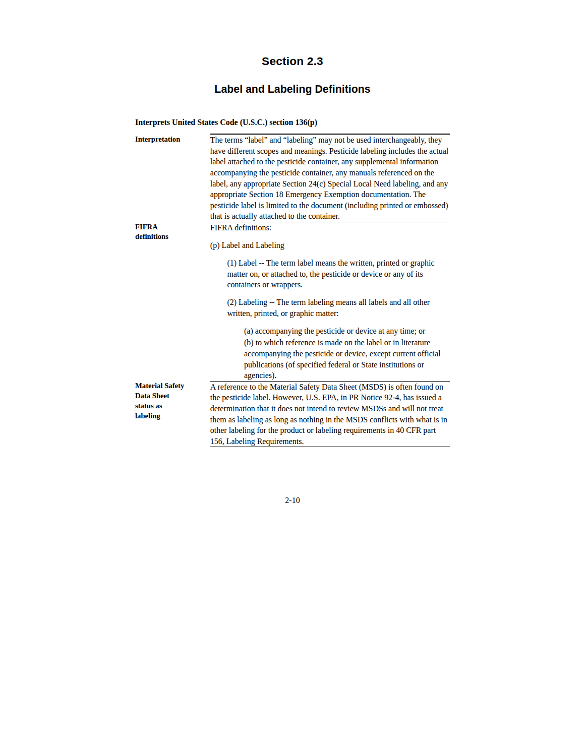Section 2.3
Label and Labeling Definitions
Interprets United States Code (U.S.C.) section 136(p)
| Interpretation | The terms “label” and “labeling” may not be used interchangeably, they have different scopes and meanings. Pesticide labeling includes the actual label attached to the pesticide container, any supplemental information accompanying the pesticide container, any manuals referenced on the label, any appropriate Section 24(c) Special Local Need labeling, and any appropriate Section 18 Emergency Exemption documentation. The pesticide label is limited to the document (including printed or embossed) that is actually attached to the container. |
| FIFRA definitions | FIFRA definitions: (p) Label and Labeling (1) Label -- The term label means the written, printed or graphic matter on, or attached to, the pesticide or device or any of its containers or wrappers. (2) Labeling -- The term labeling means all labels and all other written, printed, or graphic matter: (a) accompanying the pesticide or device at any time; or (b) to which reference is made on the label or in literature accompanying the pesticide or device, except current official publications (of specified federal or State institutions or agencies). |
| Material Safety Data Sheet status as labeling | A reference to the Material Safety Data Sheet (MSDS) is often found on the pesticide label. However, U.S. EPA, in PR Notice 92-4, has issued a determination that it does not intend to review MSDSs and will not treat them as labeling as long as nothing in the MSDS conflicts with what is in other labeling for the product or labeling requirements in 40 CFR part 156, Labeling Requirements. |
2-10